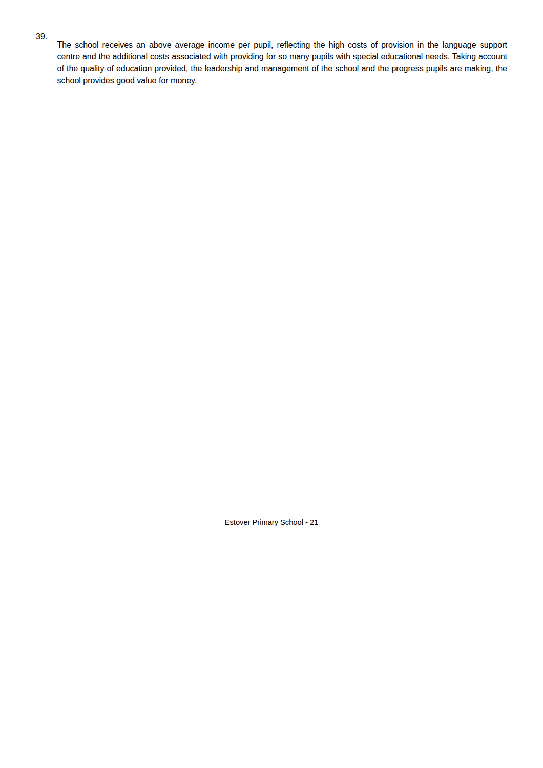39.
The school receives an above average income per pupil, reflecting the high costs of provision in the language support centre and the additional costs associated with providing for so many pupils with special educational needs. Taking account of the quality of education provided, the leadership and management of the school and the progress pupils are making, the school provides good value for money.
Estover Primary School - 21